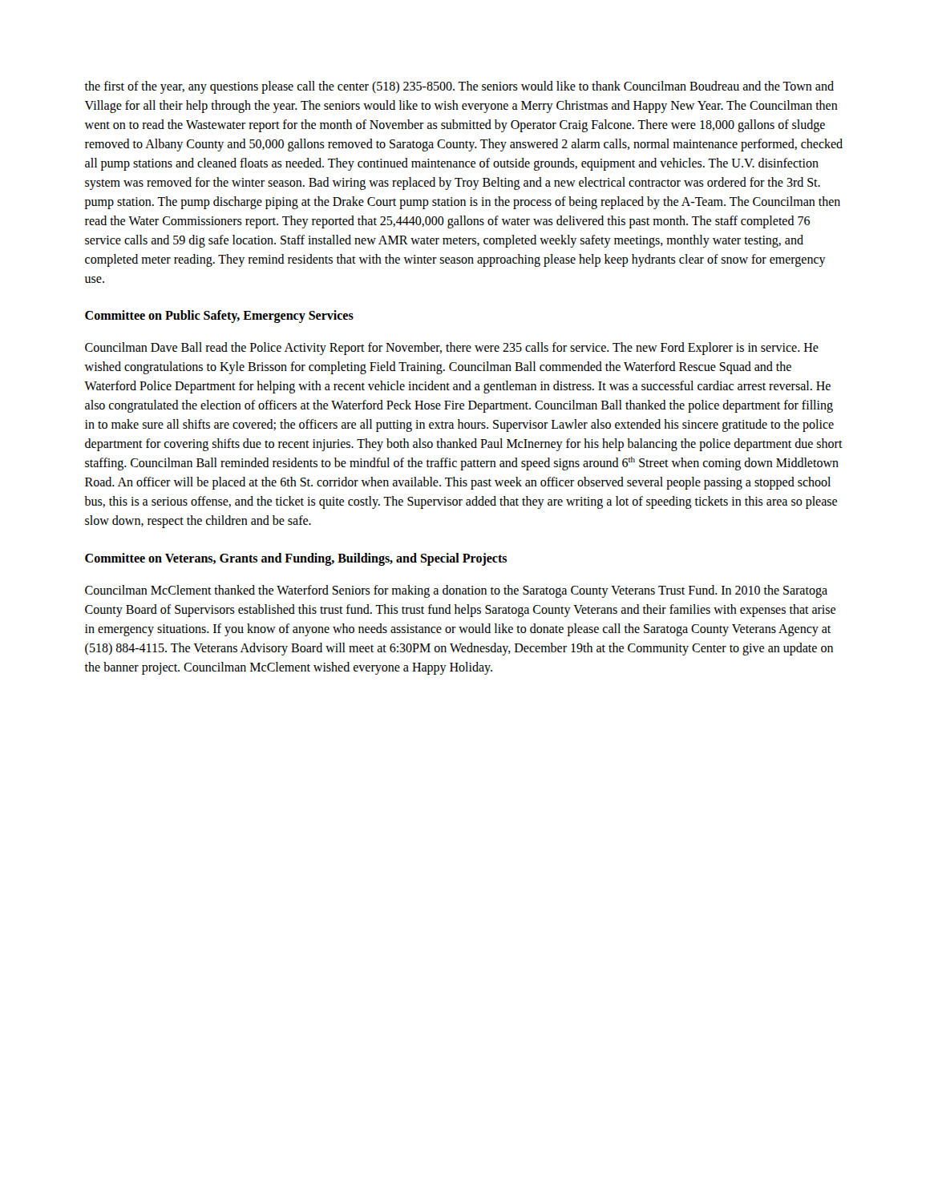the first of the year, any questions please call the center (518) 235-8500. The seniors would like to thank Councilman Boudreau and the Town and Village for all their help through the year. The seniors would like to wish everyone a Merry Christmas and Happy New Year. The Councilman then went on to read the Wastewater report for the month of November as submitted by Operator Craig Falcone. There were 18,000 gallons of sludge removed to Albany County and 50,000 gallons removed to Saratoga County. They answered 2 alarm calls, normal maintenance performed, checked all pump stations and cleaned floats as needed. They continued maintenance of outside grounds, equipment and vehicles. The U.V. disinfection system was removed for the winter season. Bad wiring was replaced by Troy Belting and a new electrical contractor was ordered for the 3rd St. pump station. The pump discharge piping at the Drake Court pump station is in the process of being replaced by the A-Team. The Councilman then read the Water Commissioners report. They reported that 25,4440,000 gallons of water was delivered this past month. The staff completed 76 service calls and 59 dig safe location. Staff installed new AMR water meters, completed weekly safety meetings, monthly water testing, and completed meter reading. They remind residents that with the winter season approaching please help keep hydrants clear of snow for emergency use.
Committee on Public Safety, Emergency Services
Councilman Dave Ball read the Police Activity Report for November, there were 235 calls for service. The new Ford Explorer is in service. He wished congratulations to Kyle Brisson for completing Field Training. Councilman Ball commended the Waterford Rescue Squad and the Waterford Police Department for helping with a recent vehicle incident and a gentleman in distress. It was a successful cardiac arrest reversal. He also congratulated the election of officers at the Waterford Peck Hose Fire Department. Councilman Ball thanked the police department for filling in to make sure all shifts are covered; the officers are all putting in extra hours. Supervisor Lawler also extended his sincere gratitude to the police department for covering shifts due to recent injuries. They both also thanked Paul McInerney for his help balancing the police department due short staffing. Councilman Ball reminded residents to be mindful of the traffic pattern and speed signs around 6th Street when coming down Middletown Road. An officer will be placed at the 6th St. corridor when available. This past week an officer observed several people passing a stopped school bus, this is a serious offense, and the ticket is quite costly. The Supervisor added that they are writing a lot of speeding tickets in this area so please slow down, respect the children and be safe.
Committee on Veterans, Grants and Funding, Buildings, and Special Projects
Councilman McClement thanked the Waterford Seniors for making a donation to the Saratoga County Veterans Trust Fund. In 2010 the Saratoga County Board of Supervisors established this trust fund. This trust fund helps Saratoga County Veterans and their families with expenses that arise in emergency situations. If you know of anyone who needs assistance or would like to donate please call the Saratoga County Veterans Agency at (518) 884-4115. The Veterans Advisory Board will meet at 6:30PM on Wednesday, December 19th at the Community Center to give an update on the banner project. Councilman McClement wished everyone a Happy Holiday.